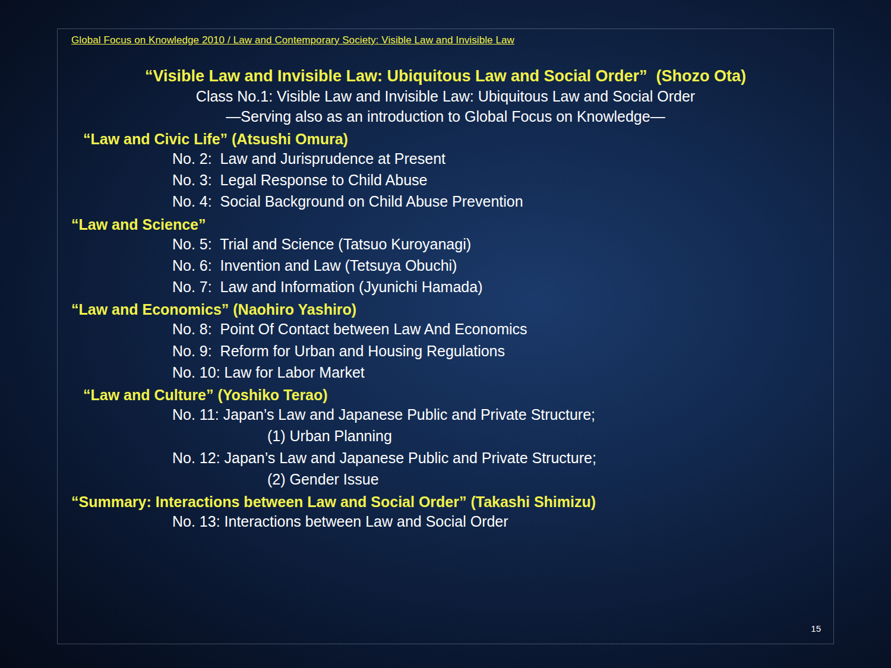Global Focus on Knowledge 2010 / Law and Contemporary Society: Visible Law and Invisible Law
“Visible Law and Invisible Law: Ubiquitous Law and Social Order” (Shozo Ota)
Class No.1: Visible Law and Invisible Law: Ubiquitous Law and Social Order
—Serving also as an introduction to Global Focus on Knowledge—
“Law and Civic Life” (Atsushi Omura)
No. 2: Law and Jurisprudence at Present
No. 3: Legal Response to Child Abuse
No. 4: Social Background on Child Abuse Prevention
“Law and Science”
No. 5: Trial and Science (Tatsuo Kuroyanagi)
No. 6: Invention and Law (Tetsuya Obuchi)
No. 7: Law and Information (Jyunichi Hamada)
“Law and Economics” (Naohiro Yashiro)
No. 8: Point Of Contact between Law And Economics
No. 9: Reform for Urban and Housing Regulations
No. 10: Law for Labor Market
“Law and Culture” (Yoshiko Terao)
No. 11: Japan’s Law and Japanese Public and Private Structure;
(1) Urban Planning
No. 12: Japan’s Law and Japanese Public and Private Structure;
(2) Gender Issue
“Summary: Interactions between Law and Social Order” (Takashi Shimizu)
No. 13: Interactions between Law and Social Order
15